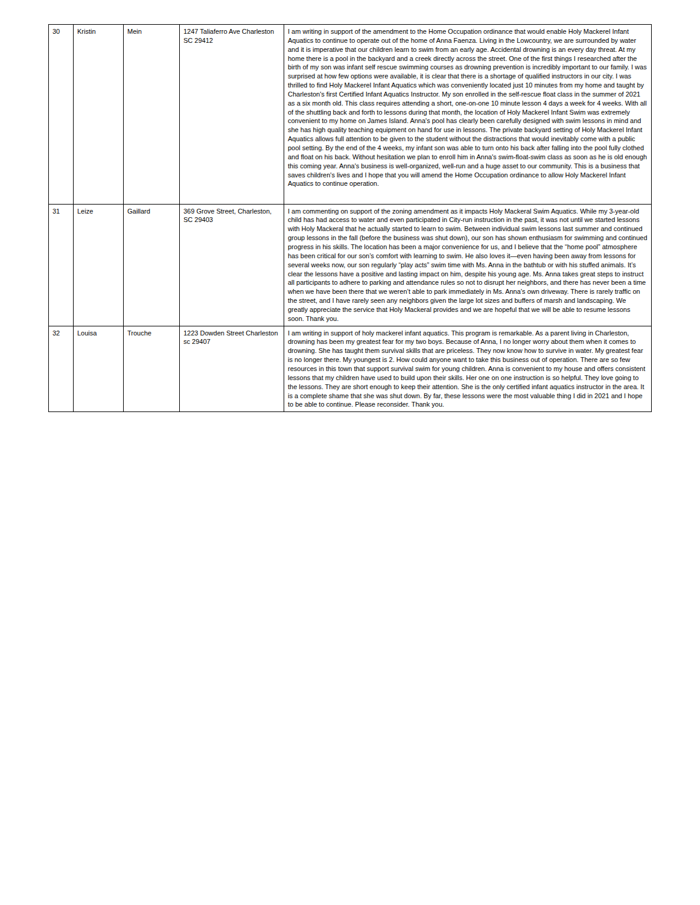| 30 | Kristin | Mein | 1247 Taliaferro Ave Charleston SC 29412 | I am writing in support of the amendment to the Home Occupation ordinance that would enable Holy Mackerel Infant Aquatics to continue to operate out of the home of Anna Faenza. Living in the Lowcountry, we are surrounded by water and it is imperative that our children learn to swim from an early age. Accidental drowning is an every day threat. At my home there is a pool in the backyard and a creek directly across the street. One of the first things I researched after the birth of my son was infant self rescue swimming courses as drowning prevention is incredibly important to our family. I was surprised at how few options were available, it is clear that there is a shortage of qualified instructors in our city. I was thrilled to find Holy Mackerel Infant Aquatics which was conveniently located just 10 minutes from my home and taught by Charleston's first Certified Infant Aquatics Instructor. My son enrolled in the self-rescue float class in the summer of 2021 as a six month old. This class requires attending a short, one-on-one 10 minute lesson 4 days a week for 4 weeks. With all of the shuttling back and forth to lessons during that month, the location of Holy Mackerel Infant Swim was extremely convenient to my home on James Island. Anna's pool has clearly been carefully designed with swim lessons in mind and she has high quality teaching equipment on hand for use in lessons. The private backyard setting of Holy Mackerel Infant Aquatics allows full attention to be given to the student without the distractions that would inevitably come with a public pool setting. By the end of the 4 weeks, my infant son was able to turn onto his back after falling into the pool fully clothed and float on his back. Without hesitation we plan to enroll him in Anna's swim-float-swim class as soon as he is old enough this coming year. Anna's business is well-organized, well-run and a huge asset to our community. This is a business that saves children's lives and I hope that you will amend the Home Occupation ordinance to allow Holy Mackerel Infant Aquatics to continue operation. |
| 31 | Leize | Gaillard | 369 Grove Street, Charleston, SC 29403 | I am commenting on support of the zoning amendment as it impacts Holy Mackeral Swim Aquatics. While my 3-year-old child has had access to water and even participated in City-run instruction in the past, it was not until we started lessons with Holy Mackeral that he actually started to learn to swim. Between individual swim lessons last summer and continued group lessons in the fall (before the business was shut down), our son has shown enthusiasm for swimming and continued progress in his skills. The location has been a major convenience for us, and I believe that the “home pool” atmosphere has been critical for our son’s comfort with learning to swim. He also loves it—even having been away from lessons for several weeks now, our son regularly “play acts” swim time with Ms. Anna in the bathtub or with his stuffed animals. It’s clear the lessons have a positive and lasting impact on him, despite his young age. Ms. Anna takes great steps to instruct all participants to adhere to parking and attendance rules so not to disrupt her neighbors, and there has never been a time when we have been there that we weren’t able to park immediately in Ms. Anna’s own driveway. There is rarely traffic on the street, and I have rarely seen any neighbors given the large lot sizes and buffers of marsh and landscaping. We greatly appreciate the service that Holy Mackeral provides and we are hopeful that we will be able to resume lessons soon. Thank you. |
| 32 | Louisa | Trouche | 1223 Dowden Street Charleston sc 29407 | I am writing in support of holy mackerel infant aquatics. This program is remarkable. As a parent living in Charleston, drowning has been my greatest fear for my two boys. Because of Anna, I no longer worry about them when it comes to drowning. She has taught them survival skills that are priceless. They now know how to survive in water. My greatest fear is no longer there. My youngest is 2. How could anyone want to take this business out of operation. There are so few resources in this town that support survival swim for young children. Anna is convenient to my house and offers consistent lessons that my children have used to build upon their skills. Her one on one instruction is so helpful. They love going to the lessons. They are short enough to keep their attention. She is the only certified infant aquatics instructor in the area. It is a complete shame that she was shut down. By far, these lessons were the most valuable thing I did in 2021 and I hope to be able to continue. Please reconsider. Thank you. |